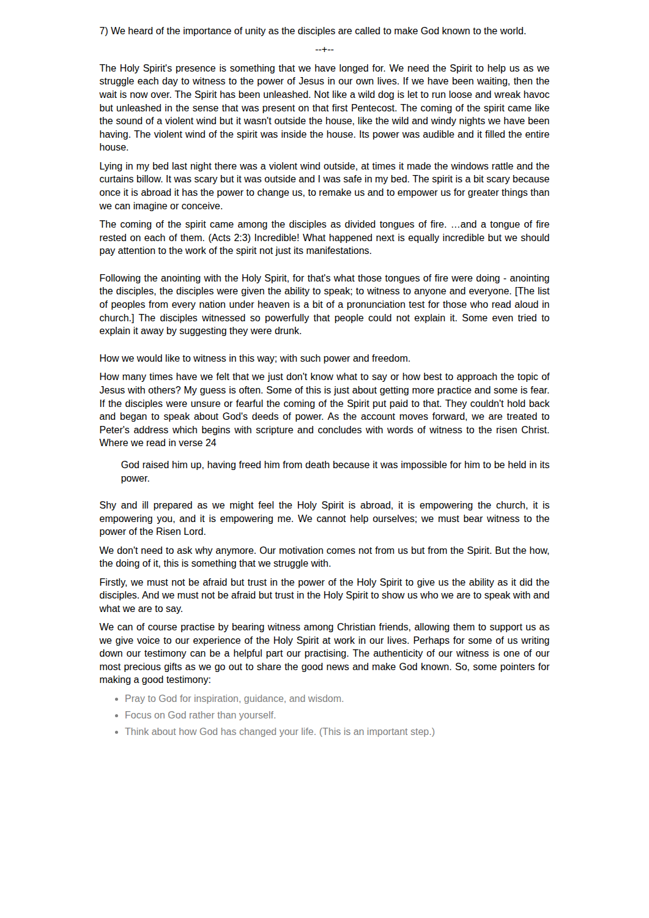7) We heard of the importance of unity as the disciples are called to make God known to the world.
--+--
The Holy Spirit's presence is something that we have longed for. We need the Spirit to help us as we struggle each day to witness to the power of Jesus in our own lives. If we have been waiting, then the wait is now over. The Spirit has been unleashed. Not like a wild dog is let to run loose and wreak havoc but unleashed in the sense that was present on that first Pentecost. The coming of the spirit came like the sound of a violent wind but it wasn't outside the house, like the wild and windy nights we have been having. The violent wind of the spirit was inside the house. Its power was audible and it filled the entire house.
Lying in my bed last night there was a violent wind outside, at times it made the windows rattle and the curtains billow. It was scary but it was outside and I was safe in my bed. The spirit is a bit scary because once it is abroad it has the power to change us, to remake us and to empower us for greater things than we can imagine or conceive.
The coming of the spirit came among the disciples as divided tongues of fire. …and a tongue of fire rested on each of them. (Acts 2:3) Incredible! What happened next is equally incredible but we should pay attention to the work of the spirit not just its manifestations.
Following the anointing with the Holy Spirit, for that's what those tongues of fire were doing - anointing the disciples, the disciples were given the ability to speak; to witness to anyone and everyone. [The list of peoples from every nation under heaven is a bit of a pronunciation test for those who read aloud in church.] The disciples witnessed so powerfully that people could not explain it. Some even tried to explain it away by suggesting they were drunk.
How we would like to witness in this way; with such power and freedom.
How many times have we felt that we just don't know what to say or how best to approach the topic of Jesus with others? My guess is often. Some of this is just about getting more practice and some is fear. If the disciples were unsure or fearful the coming of the Spirit put paid to that. They couldn't hold back and began to speak about God's deeds of power. As the account moves forward, we are treated to Peter's address which begins with scripture and concludes with words of witness to the risen Christ. Where we read in verse 24
God raised him up, having freed him from death because it was impossible for him to be held in its power.
Shy and ill prepared as we might feel the Holy Spirit is abroad, it is empowering the church, it is empowering you, and it is empowering me. We cannot help ourselves; we must bear witness to the power of the Risen Lord.
We don't need to ask why anymore. Our motivation comes not from us but from the Spirit. But the how, the doing of it, this is something that we struggle with.
Firstly, we must not be afraid but trust in the power of the Holy Spirit to give us the ability as it did the disciples. And we must not be afraid but trust in the Holy Spirit to show us who we are to speak with and what we are to say.
We can of course practise by bearing witness among Christian friends, allowing them to support us as we give voice to our experience of the Holy Spirit at work in our lives. Perhaps for some of us writing down our testimony can be a helpful part our practising. The authenticity of our witness is one of our most precious gifts as we go out to share the good news and make God known. So, some pointers for making a good testimony:
Pray to God for inspiration, guidance, and wisdom.
Focus on God rather than yourself.
Think about how God has changed your life. (This is an important step.)